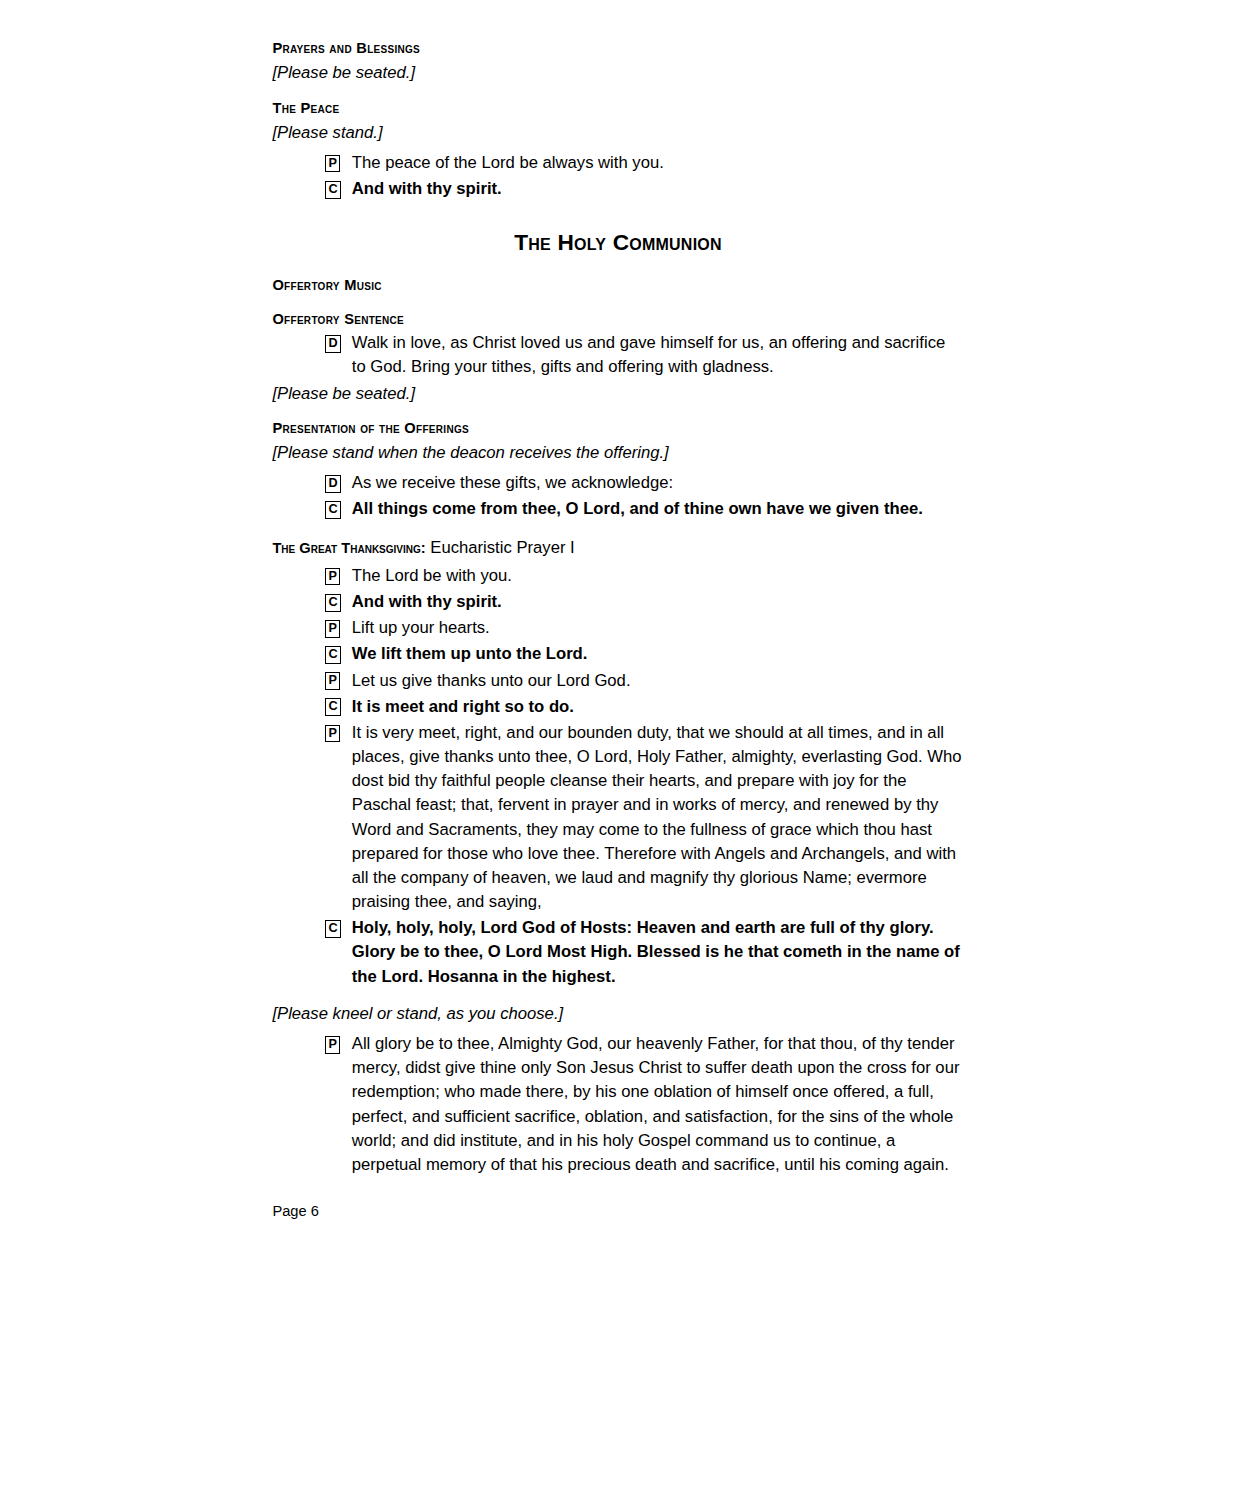Prayers and Blessings
[Please be seated.]
The Peace
[Please stand.]
P
The peace of the Lord be always with you.
C
And with thy spirit.
The Holy Communion
Offertory Music
Offertory Sentence
D
Walk in love, as Christ loved us and gave himself for us, an offering and sacrifice to God. Bring your tithes, gifts and offering with gladness.
[Please be seated.]
Presentation of the Offerings
[Please stand when the deacon receives the offering.]
D
As we receive these gifts, we acknowledge:
C
All things come from thee, O Lord, and of thine own have we given thee.
The Great Thanksgiving: Eucharistic Prayer I
P
The Lord be with you.
C
And with thy spirit.
P
Lift up your hearts.
C
We lift them up unto the Lord.
P
Let us give thanks unto our Lord God.
C
It is meet and right so to do.
P
It is very meet, right, and our bounden duty, that we should at all times, and in all places, give thanks unto thee, O Lord, Holy Father, almighty, everlasting God. Who dost bid thy faithful people cleanse their hearts, and prepare with joy for the Paschal feast; that, fervent in prayer and in works of mercy, and renewed by thy Word and Sacraments, they may come to the fullness of grace which thou hast prepared for those who love thee. Therefore with Angels and Archangels, and with all the company of heaven, we laud and magnify thy glorious Name; evermore praising thee, and saying,
C
Holy, holy, holy, Lord God of Hosts: Heaven and earth are full of thy glory. Glory be to thee, O Lord Most High. Blessed is he that cometh in the name of the Lord. Hosanna in the highest.
[Please kneel or stand, as you choose.]
P
All glory be to thee, Almighty God, our heavenly Father, for that thou, of thy tender mercy, didst give thine only Son Jesus Christ to suffer death upon the cross for our redemption; who made there, by his one oblation of himself once offered, a full, perfect, and sufficient sacrifice, oblation, and satisfaction, for the sins of the whole world; and did institute, and in his holy Gospel command us to continue, a perpetual memory of that his precious death and sacrifice, until his coming again.
Page 6